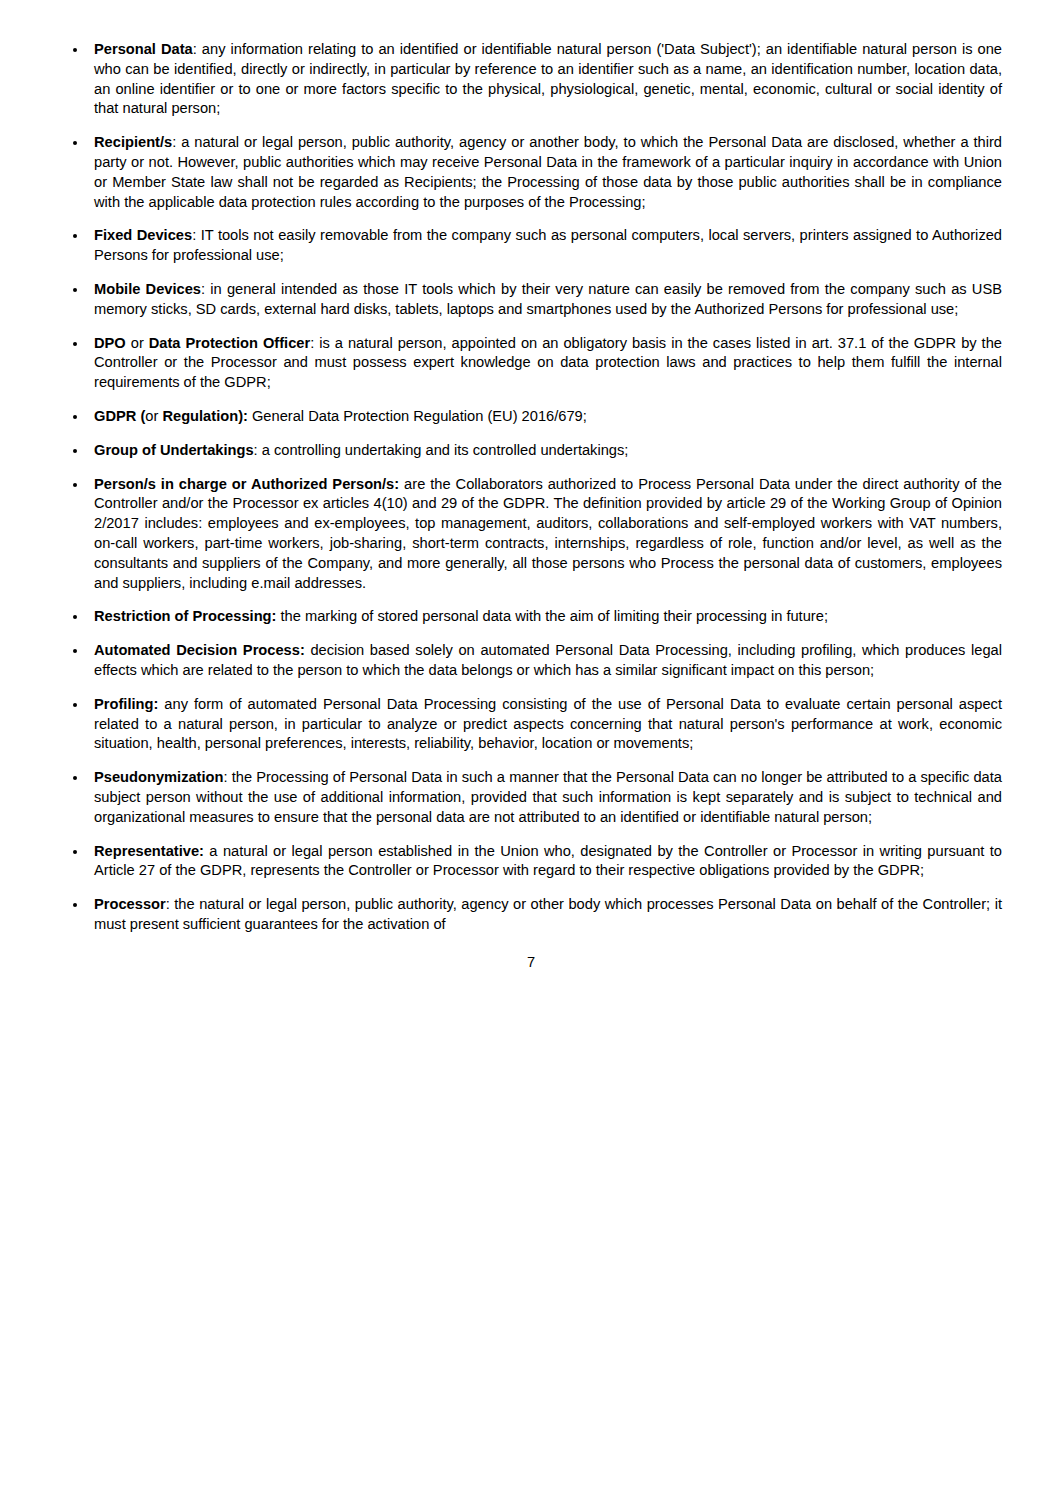Personal Data: any information relating to an identified or identifiable natural person ('Data Subject'); an identifiable natural person is one who can be identified, directly or indirectly, in particular by reference to an identifier such as a name, an identification number, location data, an online identifier or to one or more factors specific to the physical, physiological, genetic, mental, economic, cultural or social identity of that natural person;
Recipient/s: a natural or legal person, public authority, agency or another body, to which the Personal Data are disclosed, whether a third party or not. However, public authorities which may receive Personal Data in the framework of a particular inquiry in accordance with Union or Member State law shall not be regarded as Recipients; the Processing of those data by those public authorities shall be in compliance with the applicable data protection rules according to the purposes of the Processing;
Fixed Devices: IT tools not easily removable from the company such as personal computers, local servers, printers assigned to Authorized Persons for professional use;
Mobile Devices: in general intended as those IT tools which by their very nature can easily be removed from the company such as USB memory sticks, SD cards, external hard disks, tablets, laptops and smartphones used by the Authorized Persons for professional use;
DPO or Data Protection Officer: is a natural person, appointed on an obligatory basis in the cases listed in art. 37.1 of the GDPR by the Controller or the Processor and must possess expert knowledge on data protection laws and practices to help them fulfill the internal requirements of the GDPR;
GDPR (or Regulation): General Data Protection Regulation (EU) 2016/679;
Group of Undertakings: a controlling undertaking and its controlled undertakings;
Person/s in charge or Authorized Person/s: are the Collaborators authorized to Process Personal Data under the direct authority of the Controller and/or the Processor ex articles 4(10) and 29 of the GDPR. The definition provided by article 29 of the Working Group of Opinion 2/2017 includes: employees and ex-employees, top management, auditors, collaborations and self-employed workers with VAT numbers, on-call workers, part-time workers, job-sharing, short-term contracts, internships, regardless of role, function and/or level, as well as the consultants and suppliers of the Company, and more generally, all those persons who Process the personal data of customers, employees and suppliers, including e.mail addresses.
Restriction of Processing: the marking of stored personal data with the aim of limiting their processing in future;
Automated Decision Process: decision based solely on automated Personal Data Processing, including profiling, which produces legal effects which are related to the person to which the data belongs or which has a similar significant impact on this person;
Profiling: any form of automated Personal Data Processing consisting of the use of Personal Data to evaluate certain personal aspect related to a natural person, in particular to analyze or predict aspects concerning that natural person's performance at work, economic situation, health, personal preferences, interests, reliability, behavior, location or movements;
Pseudonymization: the Processing of Personal Data in such a manner that the Personal Data can no longer be attributed to a specific data subject person without the use of additional information, provided that such information is kept separately and is subject to technical and organizational measures to ensure that the personal data are not attributed to an identified or identifiable natural person;
Representative: a natural or legal person established in the Union who, designated by the Controller or Processor in writing pursuant to Article 27 of the GDPR, represents the Controller or Processor with regard to their respective obligations provided by the GDPR;
Processor: the natural or legal person, public authority, agency or other body which processes Personal Data on behalf of the Controller; it must present sufficient guarantees for the activation of
7